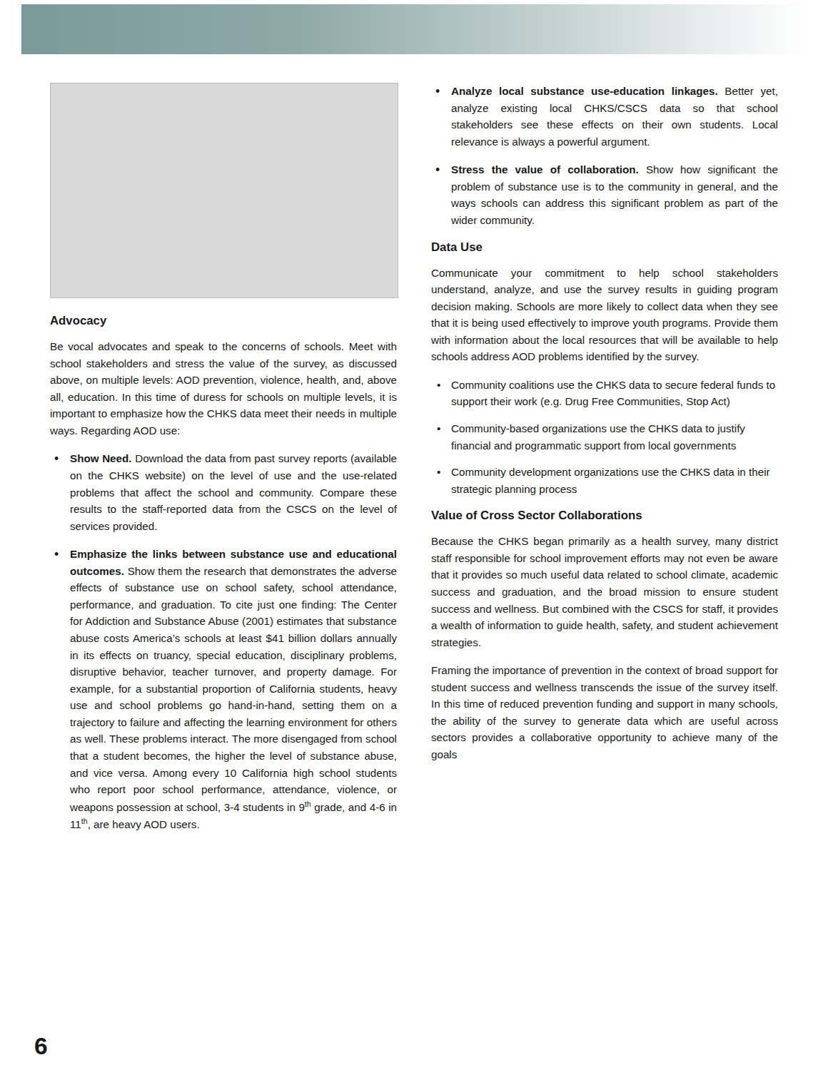Advocacy
Be vocal advocates and speak to the concerns of schools. Meet with school stakeholders and stress the value of the survey, as discussed above, on multiple levels: AOD prevention, violence, health, and, above all, education. In this time of duress for schools on multiple levels, it is important to emphasize how the CHKS data meet their needs in multiple ways. Regarding AOD use:
Show Need. Download the data from past survey reports (available on the CHKS website) on the level of use and the use-related problems that affect the school and community. Compare these results to the staff-reported data from the CSCS on the level of services provided.
Emphasize the links between substance use and educational outcomes. Show them the research that demonstrates the adverse effects of substance use on school safety, school attendance, performance, and graduation. To cite just one finding: The Center for Addiction and Substance Abuse (2001) estimates that substance abuse costs America’s schools at least $41 billion dollars annually in its effects on truancy, special education, disciplinary problems, disruptive behavior, teacher turnover, and property damage. For example, for a substantial proportion of California students, heavy use and school problems go hand-in-hand, setting them on a trajectory to failure and affecting the learning environment for others as well. These problems interact. The more disengaged from school that a student becomes, the higher the level of substance abuse, and vice versa. Among every 10 California high school students who report poor school performance, attendance, violence, or weapons possession at school, 3-4 students in 9th grade, and 4-6 in 11th, are heavy AOD users.
Analyze local substance use-education linkages. Better yet, analyze existing local CHKS/CSCS data so that school stakeholders see these effects on their own students. Local relevance is always a powerful argument.
Stress the value of collaboration. Show how significant the problem of substance use is to the community in general, and the ways schools can address this significant problem as part of the wider community.
Data Use
Communicate your commitment to help school stakeholders understand, analyze, and use the survey results in guiding program decision making. Schools are more likely to collect data when they see that it is being used effectively to improve youth programs. Provide them with information about the local resources that will be available to help schools address AOD problems identified by the survey.
Community coalitions use the CHKS data to secure federal funds to support their work (e.g. Drug Free Communities, Stop Act)
Community-based organizations use the CHKS data to justify financial and programmatic support from local governments
Community development organizations use the CHKS data in their strategic planning process
Value of Cross Sector Collaborations
Because the CHKS began primarily as a health survey, many district staff responsible for school improvement efforts may not even be aware that it provides so much useful data related to school climate, academic success and graduation, and the broad mission to ensure student success and wellness. But combined with the CSCS for staff, it provides a wealth of information to guide health, safety, and student achievement strategies.
Framing the importance of prevention in the context of broad support for student success and wellness transcends the issue of the survey itself. In this time of reduced prevention funding and support in many schools, the ability of the survey to generate data which are useful across sectors provides a collaborative opportunity to achieve many of the goals
6